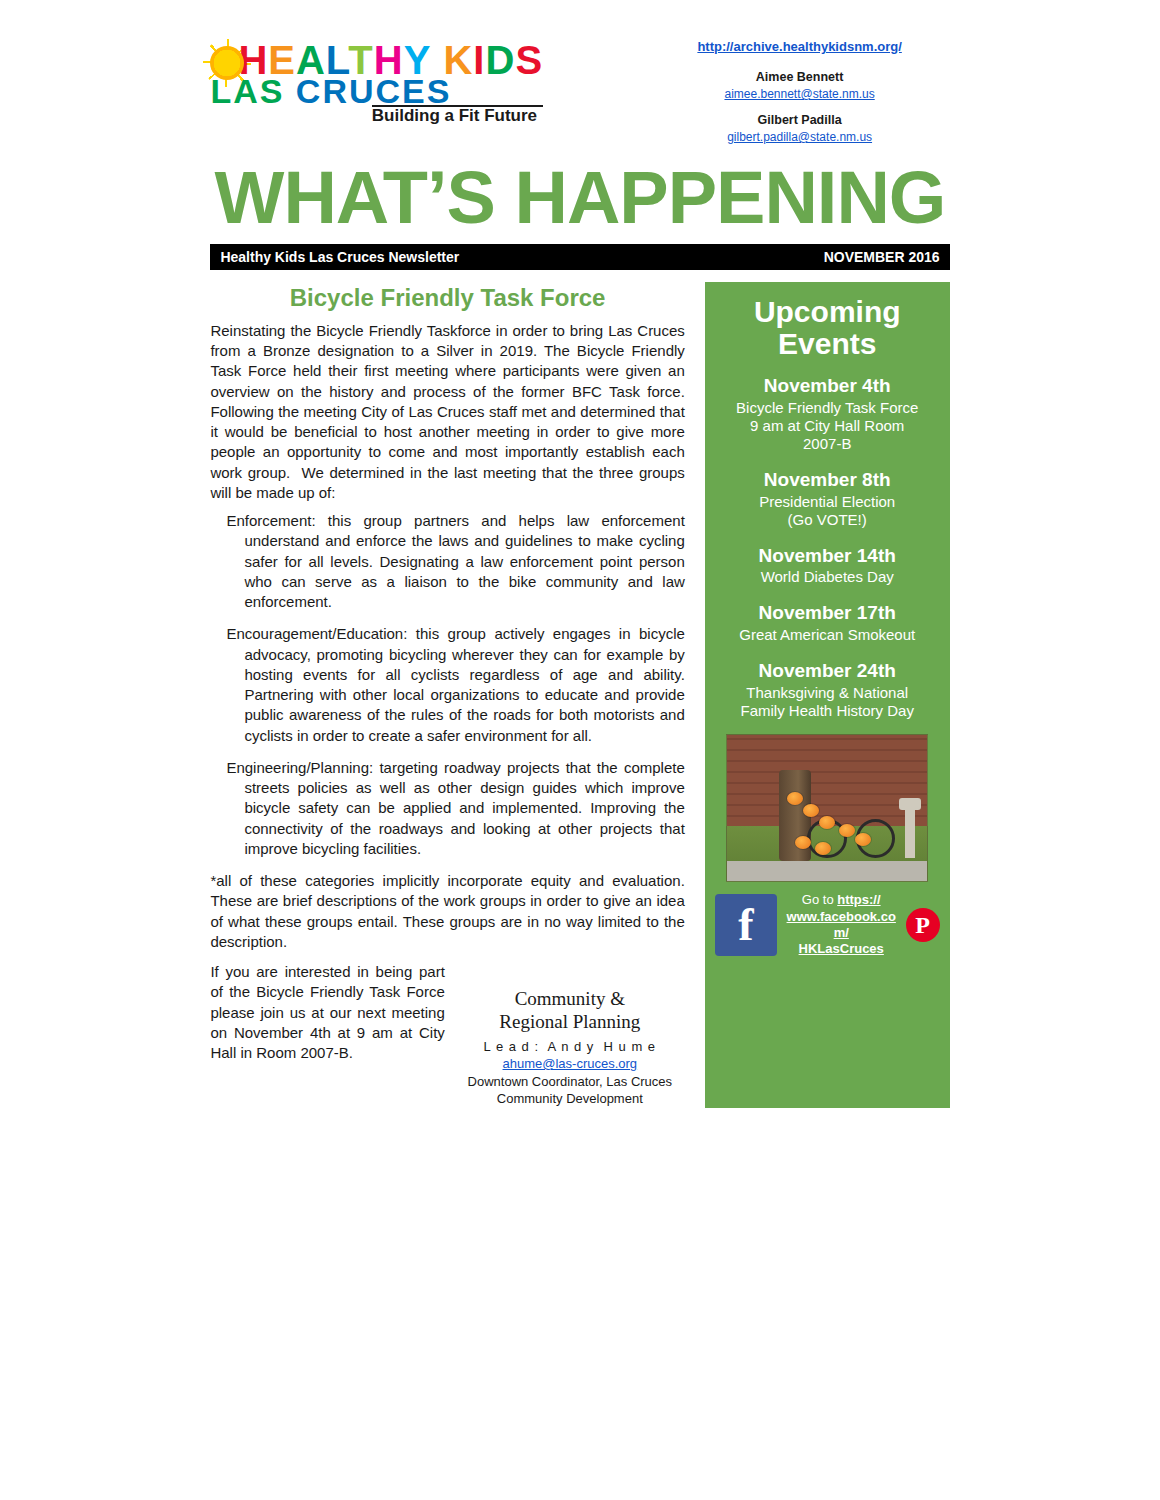HEALTHY KIDS
LAS CRUCES
Building a Fit Future
http://archive.healthykidsnm.org/
Aimee Bennett
aimee.bennett@state.nm.us
Gilbert Padilla
gilbert.padilla@state.nm.us
WHAT’S HAPPENING
Healthy Kids Las Cruces Newsletter NOVEMBER 2016
Bicycle Friendly Task Force
Reinstating the Bicycle Friendly Taskforce in order to bring Las Cruces from a Bronze designation to a Silver in 2019. The Bicycle Friendly Task Force held their first meeting where participants were given an overview on the history and process of the former BFC Task force. Following the meeting City of Las Cruces staff met and determined that it would be beneficial to host another meeting in order to give more people an opportunity to come and most importantly establish each work group. We determined in the last meeting that the three groups will be made up of:
Enforcement: this group partners and helps law enforcement understand and enforce the laws and guidelines to make cycling safer for all levels. Designating a law enforcement point person who can serve as a liaison to the bike community and law enforcement.
Encouragement/Education: this group actively engages in bicycle advocacy, promoting bicycling wherever they can for example by hosting events for all cyclists regardless of age and ability. Partnering with other local organizations to educate and provide public awareness of the rules of the roads for both motorists and cyclists in order to create a safer environment for all.
Engineering/Planning: targeting roadway projects that the complete streets policies as well as other design guides which improve bicycle safety can be applied and implemented. Improving the connectivity of the roadways and looking at other projects that improve bicycling facilities.
*all of these categories implicitly incorporate equity and evaluation. These are brief descriptions of the work groups in order to give an idea of what these groups entail. These groups are in no way limited to the description.
If you are interested in being part of the Bicycle Friendly Task Force please join us at our next meeting on November 4th at 9 am at City Hall in Room 2007-B.
Community &
Regional Planning
L e a d : A n d y H u m e
ahume@las-cruces.org
Downtown Coordinator, Las Cruces
Community Development
Upcoming
Events
November 4th Bicycle Friendly Task Force
9 am at City Hall Room
2007-B
November 8th Presidential Election
(Go VOTE!)
November 14th World Diabetes Day
November 17th Great American Smokeout
November 24th Thanksgiving & National
Family Health History Day
f
Go to https://
www.facebook.com/
HKLasCruces
P